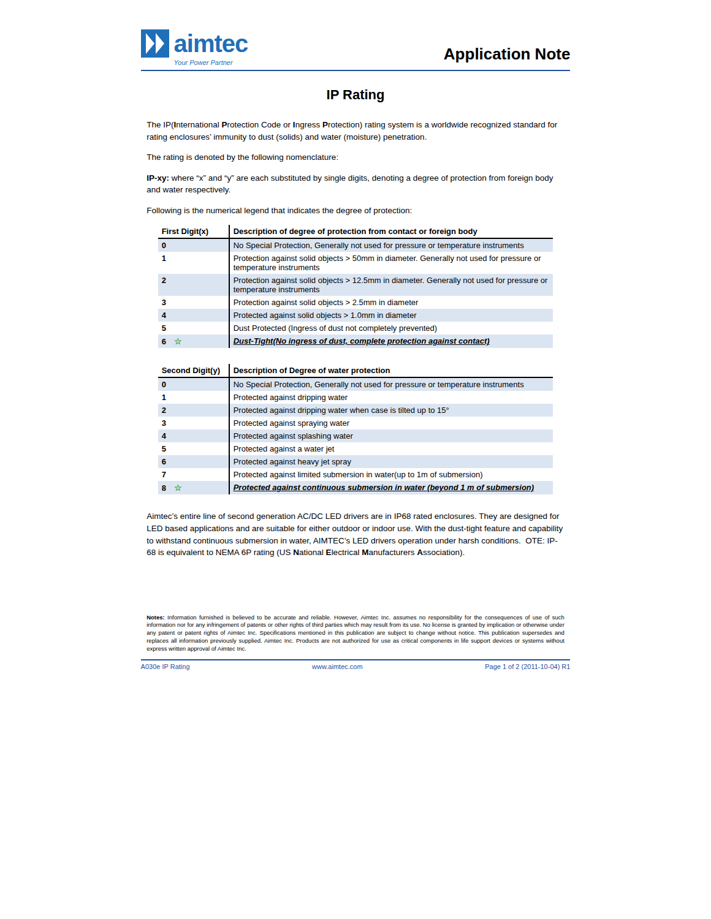aimtec
Your Power Partner
Application Note
IP Rating
The IP(International Protection Code or Ingress Protection) rating system is a worldwide recognized standard for rating enclosures’ immunity to dust (solids) and water (moisture) penetration.
The rating is denoted by the following nomenclature:
IP-xy: where “x” and “y” are each substituted by single digits, denoting a degree of protection from foreign body and water respectively.
Following is the numerical legend that indicates the degree of protection:
| First Digit(x) | Description of degree of protection from contact or foreign body |
| --- | --- |
| 0 | No Special Protection, Generally not used for pressure or temperature instruments |
| 1 | Protection against solid objects > 50mm in diameter. Generally not used for pressure or temperature instruments |
| 2 | Protection against solid objects > 12.5mm in diameter. Generally not used for pressure or temperature instruments |
| 3 | Protection against solid objects > 2.5mm in diameter |
| 4 | Protected against solid objects > 1.0mm in diameter |
| 5 | Dust Protected (Ingress of dust not completely prevented) |
| 6 ☆ | Dust-Tight(No ingress of dust, complete protection against contact) |
| Second Digit(y) | Description of Degree of water protection |
| --- | --- |
| 0 | No Special Protection, Generally not used for pressure or temperature instruments |
| 1 | Protected against dripping water |
| 2 | Protected against dripping water when case is tilted up to 15° |
| 3 | Protected against spraying water |
| 4 | Protected against splashing water |
| 5 | Protected against a water jet |
| 6 | Protected against heavy jet spray |
| 7 | Protected against limited submersion in water(up to 1m of submersion) |
| 8 ☆ | Protected against continuous submersion in water (beyond 1 m of submersion) |
Aimtec’s entire line of second generation AC/DC LED drivers are in IP68 rated enclosures. They are designed for LED based applications and are suitable for either outdoor or indoor use. With the dust-tight feature and capability to withstand continuous submersion in water, AIMTEC’s LED drivers operation under harsh conditions. OTE: IP-68 is equivalent to NEMA 6P rating (US National Electrical Manufacturers Association).
Notes: Information furnished is believed to be accurate and reliable. However, Aimtec Inc. assumes no responsibility for the consequences of use of such information nor for any infringement of patents or other rights of third parties which may result from its use. No license is granted by implication or otherwise under any patent or patent rights of Aimtec Inc. Specifications mentioned in this publication are subject to change without notice. This publication supersedes and replaces all information previously supplied. Aimtec Inc. Products are not authorized for use as critical components in life support devices or systems without express written approval of Aimtec Inc.
A030e IP Rating
www.aimtec.com
Page 1 of 2 (2011-10-04) R1